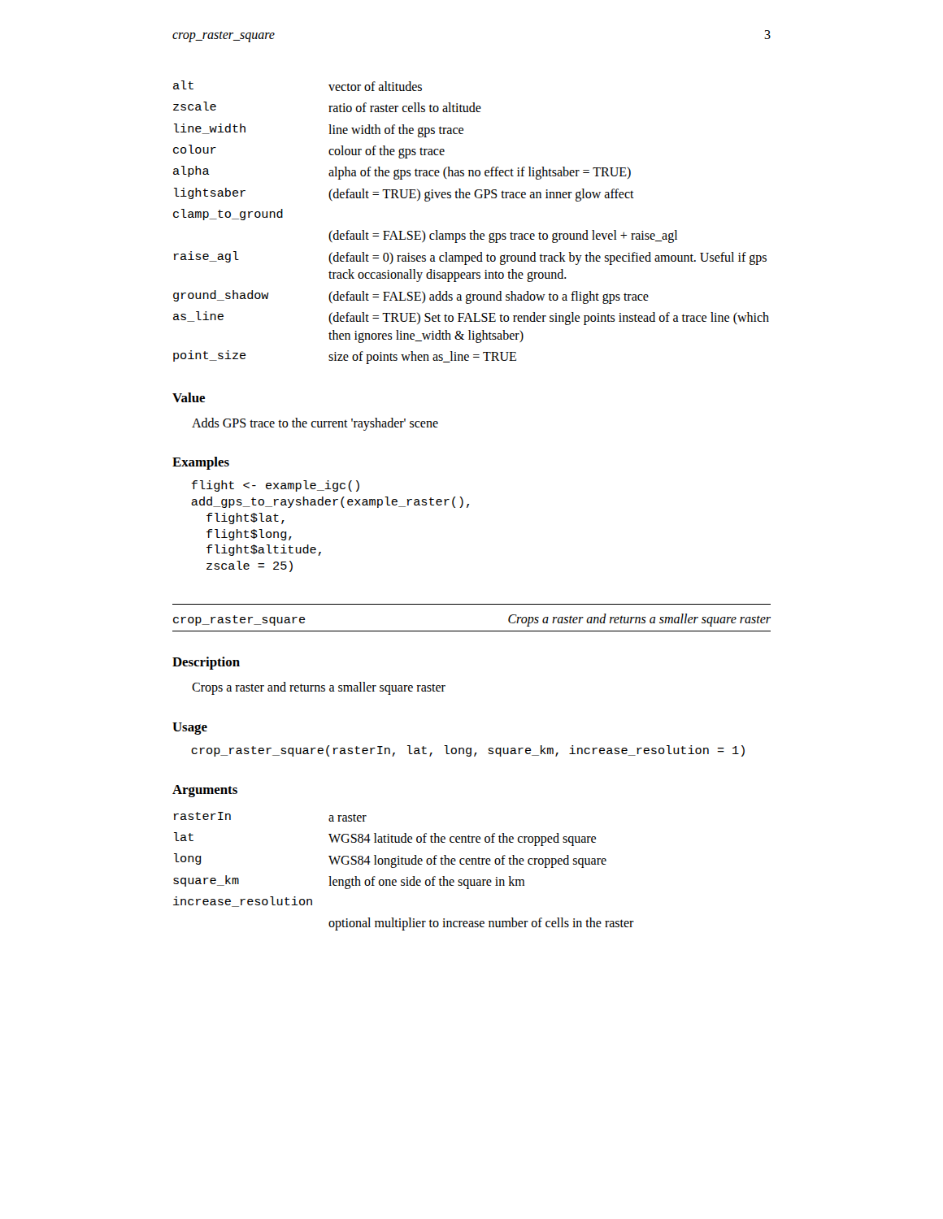crop_raster_square 3
alt
vector of altitudes
zscale
ratio of raster cells to altitude
line_width
line width of the gps trace
colour
colour of the gps trace
alpha
alpha of the gps trace (has no effect if lightsaber = TRUE)
lightsaber
(default = TRUE) gives the GPS trace an inner glow affect
clamp_to_ground
(default = FALSE) clamps the gps trace to ground level + raise_agl
raise_agl
(default = 0) raises a clamped to ground track by the specified amount. Useful if gps track occasionally disappears into the ground.
ground_shadow
(default = FALSE) adds a ground shadow to a flight gps trace
as_line
(default = TRUE) Set to FALSE to render single points instead of a trace line (which then ignores line_width & lightsaber)
point_size
size of points when as_line = TRUE
Value
Adds GPS trace to the current 'rayshader' scene
Examples
flight <- example_igc()
add_gps_to_rayshader(example_raster(),
  flight$lat,
  flight$long,
  flight$altitude,
  zscale = 25)
crop_raster_square Crops a raster and returns a smaller square raster
Description
Crops a raster and returns a smaller square raster
Usage
crop_raster_square(rasterIn, lat, long, square_km, increase_resolution = 1)
Arguments
rasterIn
a raster
lat
WGS84 latitude of the centre of the cropped square
long
WGS84 longitude of the centre of the cropped square
square_km
length of one side of the square in km
increase_resolution
optional multiplier to increase number of cells in the raster